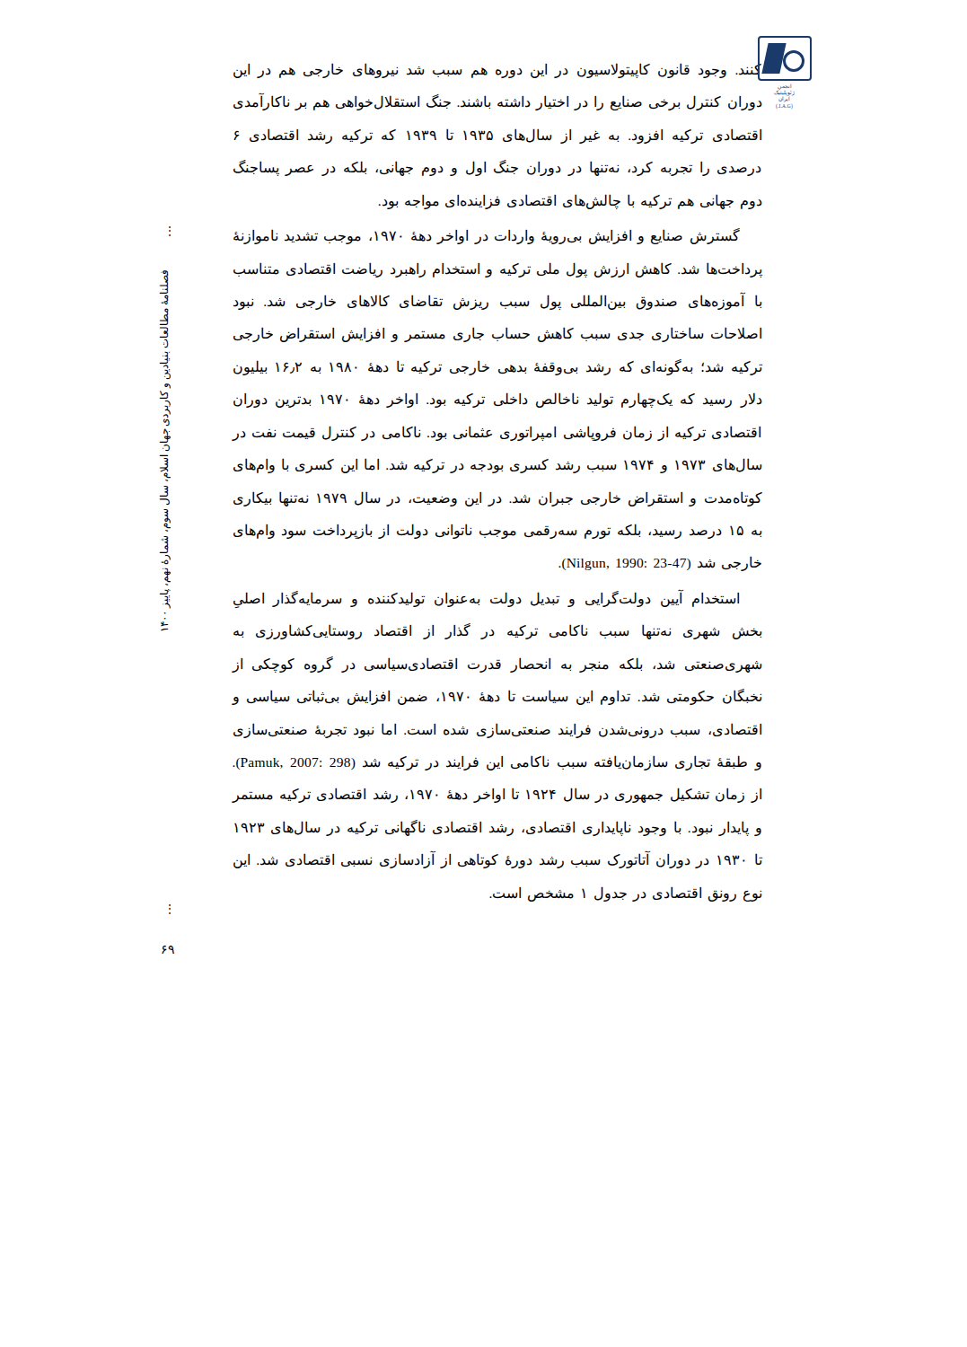انجمن
ژئوپلیتیک
ایران
(I.A.G.)
⋮
فصلنامهٔ مطالعات بنیادین و کاربردی جهان اسلام، سال سوم، شمارهٔ نهم، پاییز ۱۴۰۰
⋮
کنند. وجود قانون کاپیتولاسیون در این دوره هم سبب شد نیروهای خارجی هم در این دوران کنترل برخی صنایع را در اختیار داشته باشند. جنگ استقلال‌خواهی هم بر ناکارآمدی اقتصادی ترکیه افزود. به غیر از سال‌های ۱۹۳۵ تا ۱۹۳۹ که ترکیه رشد اقتصادی ۶ درصدی را تجربه کرد، نه‌تنها در دوران جنگ اول و دوم جهانی، بلکه در عصر پساجنگ دوم جهانی هم ترکیه با چالش‌های اقتصادی فزاینده‌ای مواجه بود.
گسترش صنایع و افزایش بی‌رویهٔ واردات در اواخر دههٔ ۱۹۷۰، موجب تشدید ناموازنهٔ پرداخت‌ها شد. کاهش ارزش پول ملی ترکیه و استخدام راهبرد ریاضت اقتصادی متناسب با آموزه‌های صندوق بین‌المللی پول سبب ریزش تقاضای کالاهای خارجی شد. نبود اصلاحات ساختاری جدی سبب کاهش حساب جاری مستمر و افزایش استقراض خارجی ترکیه شد؛ به‌گونه‌ای که رشد بی‌وقفهٔ بدهی خارجی ترکیه تا دههٔ ۱۹۸۰ به ۱۶٫۲ بیلیون دلار رسید که یک‌چهارم تولید ناخالص داخلی ترکیه بود. اواخر دههٔ ۱۹۷۰ بدترین دوران اقتصادی ترکیه از زمان فروپاشی امپراتوری عثمانی بود. ناکامی در کنترل قیمت نفت در سال‌های ۱۹۷۳ و ۱۹۷۴ سبب رشد کسری بودجه در ترکیه شد. اما این کسری با وام‌های کوتاه‌مدت و استقراض خارجی جبران شد. در این وضعیت، در سال ۱۹۷۹ نه‌تنها بیکاری به ۱۵ درصد رسید، بلکه تورم سه‌رقمی موجب ناتوانی دولت از بازپرداخت سود وام‌های خارجی شد (Nilgun, 1990: 23-47).
استخدام آیین دولت‌گرایی و تبدیل دولت به‌عنوان تولیدکننده و سرمایه‌گذار اصلیِ بخش شهری نه‌تنها سبب ناکامی ترکیه در گذار از اقتصاد روستایی‌کشاورزی به شهری‌صنعتی شد، بلکه منجر به انحصار قدرت اقتصادی‌سیاسی در گروه کوچکی از نخبگان حکومتی شد. تداوم این سیاست تا دههٔ ۱۹۷۰، ضمن افزایش بی‌ثباتی سیاسی و اقتصادی، سبب درونی‌شدن فرایند صنعتی‌سازی شده است. اما نبود تجربهٔ صنعتی‌سازی و طبقهٔ تجاری سازمان‌یافته سبب ناکامی این فرایند در ترکیه شد (Pamuk, 2007: 298). از زمان تشکیل جمهوری در سال ۱۹۲۴ تا اواخر دههٔ ۱۹۷۰، رشد اقتصادی ترکیه مستمر و پایدار نبود. با وجود ناپایداری اقتصادی، رشد اقتصادی ناگهانی ترکیه در سال‌های ۱۹۲۳ تا ۱۹۳۰ در دوران آتاتورک سبب رشد دورهٔ کوتاهی از آزادسازی نسبی اقتصادی شد. این نوع رونق اقتصادی در جدول ۱ مشخص است.
۶۹